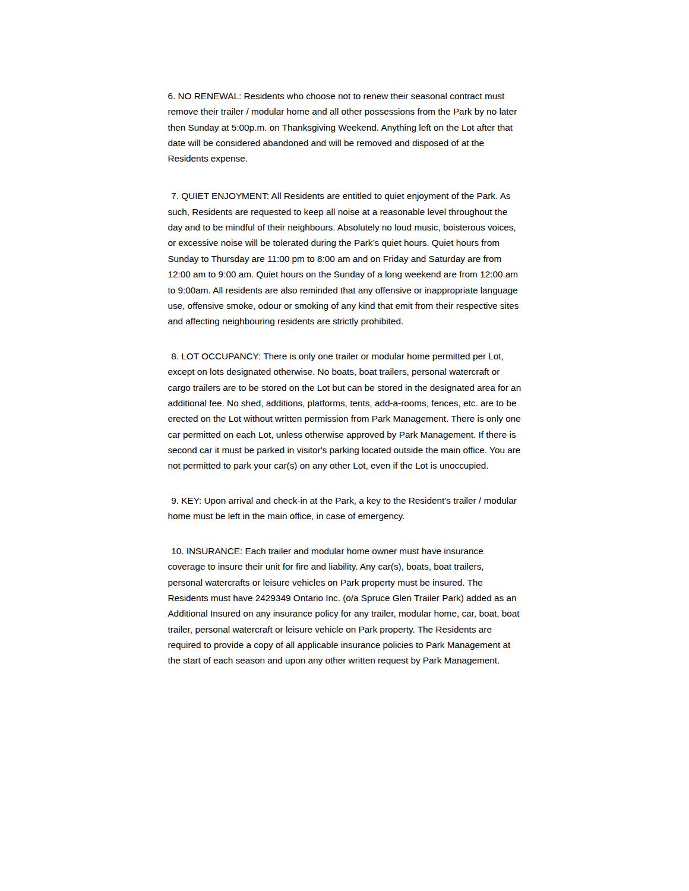6. NO RENEWAL: Residents who choose not to renew their seasonal contract must remove their trailer / modular home and all other possessions from the Park by no later then Sunday at 5:00p.m. on Thanksgiving Weekend. Anything left on the Lot after that date will be considered abandoned and will be removed and disposed of at the Residents expense.
7. QUIET ENJOYMENT: All Residents are entitled to quiet enjoyment of the Park. As such, Residents are requested to keep all noise at a reasonable level throughout the day and to be mindful of their neighbours. Absolutely no loud music, boisterous voices, or excessive noise will be tolerated during the Park’s quiet hours. Quiet hours from Sunday to Thursday are 11:00 pm to 8:00 am and on Friday and Saturday are from 12:00 am to 9:00 am. Quiet hours on the Sunday of a long weekend are from 12:00 am to 9:00am. All residents are also reminded that any offensive or inappropriate language use, offensive smoke, odour or smoking of any kind that emit from their respective sites and affecting neighbouring residents are strictly prohibited.
8. LOT OCCUPANCY: There is only one trailer or modular home permitted per Lot, except on lots designated otherwise. No boats, boat trailers, personal watercraft or cargo trailers are to be stored on the Lot but can be stored in the designated area for an additional fee. No shed, additions, platforms, tents, add-a-rooms, fences, etc. are to be erected on the Lot without written permission from Park Management. There is only one car permitted on each Lot, unless otherwise approved by Park Management. If there is second car it must be parked in visitor's parking located outside the main office. You are not permitted to park your car(s) on any other Lot, even if the Lot is unoccupied.
9. KEY: Upon arrival and check-in at the Park, a key to the Resident’s trailer / modular home must be left in the main office, in case of emergency.
10. INSURANCE: Each trailer and modular home owner must have insurance coverage to insure their unit for fire and liability. Any car(s), boats, boat trailers, personal watercrafts or leisure vehicles on Park property must be insured. The Residents must have 2429349 Ontario Inc. (o/a Spruce Glen Trailer Park) added as an Additional Insured on any insurance policy for any trailer, modular home, car, boat, boat trailer, personal watercraft or leisure vehicle on Park property. The Residents are required to provide a copy of all applicable insurance policies to Park Management at the start of each season and upon any other written request by Park Management.